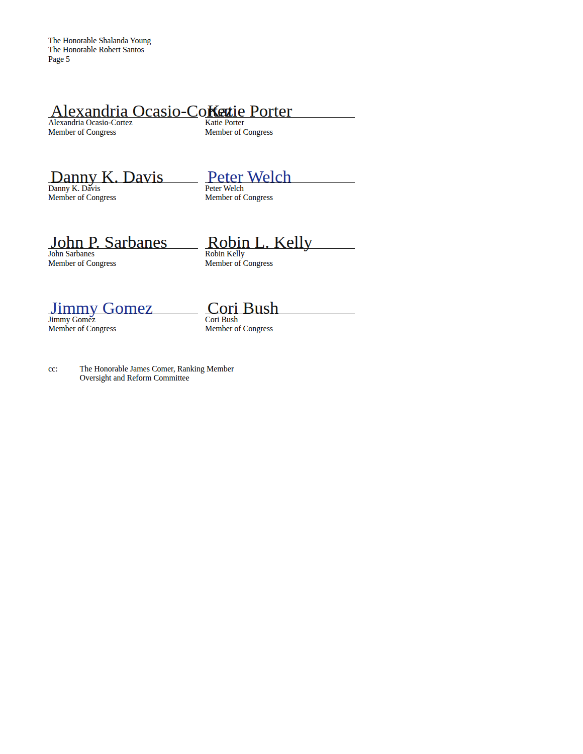The Honorable Shalanda Young
The Honorable Robert Santos
Page 5
| Alexandria Ocasio-Cortez Alexandria Ocasio-Cortez Member of Congress | Katie Porter Katie Porter Member of Congress |
| Danny K. Davis Danny K. Davis Member of Congress | Peter Welch Peter Welch Member of Congress |
| John P. Sarbanes John Sarbanes Member of Congress | Robin L. Kelly Robin Kelly Member of Congress |
| Jimmy Gomez Jimmy Gomez Member of Congress | Cori Bush Cori Bush Member of Congress |
| cc: | The Honorable James Comer, Ranking Member Oversight and Reform Committee |